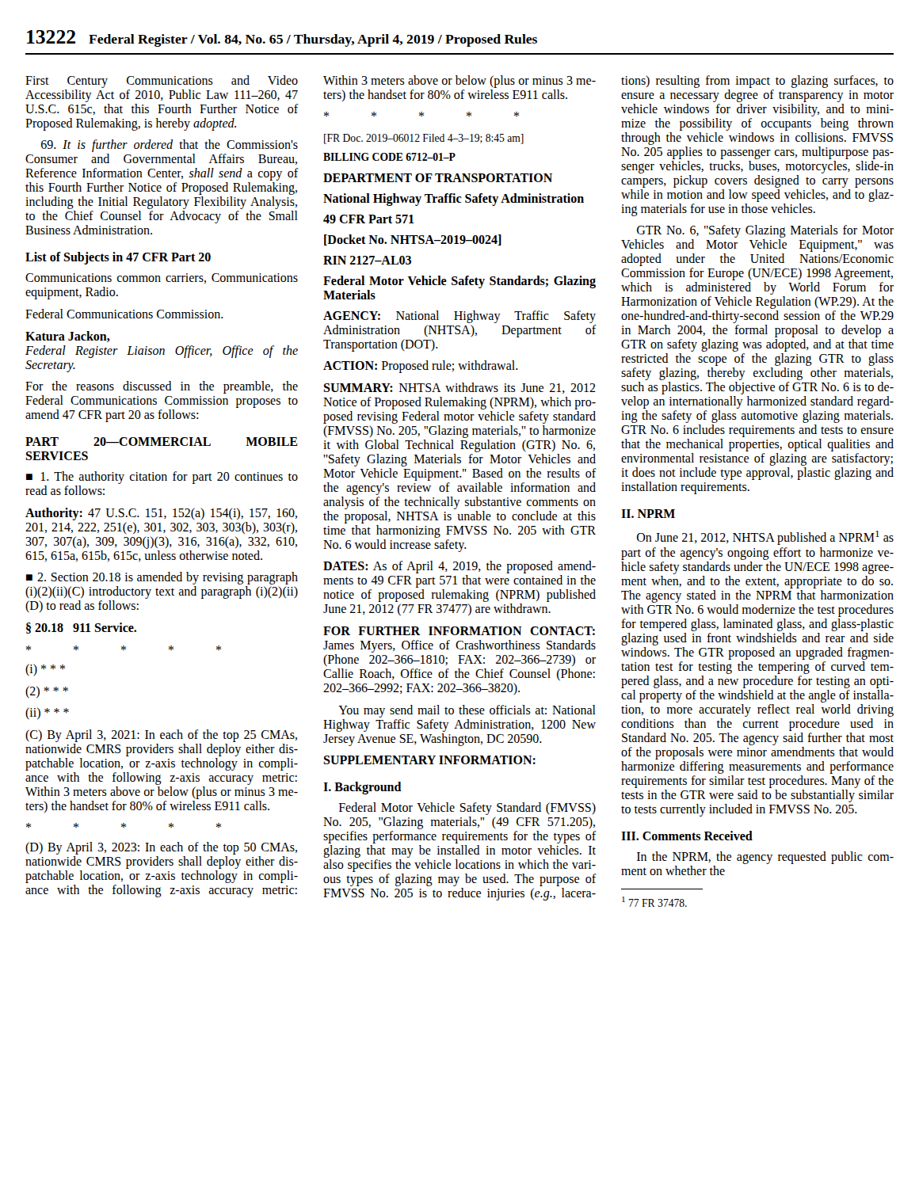13222 Federal Register / Vol. 84, No. 65 / Thursday, April 4, 2019 / Proposed Rules
First Century Communications and Video Accessibility Act of 2010, Public Law 111–260, 47 U.S.C. 615c, that this Fourth Further Notice of Proposed Rulemaking, is hereby adopted.
69. It is further ordered that the Commission's Consumer and Governmental Affairs Bureau, Reference Information Center, shall send a copy of this Fourth Further Notice of Proposed Rulemaking, including the Initial Regulatory Flexibility Analysis, to the Chief Counsel for Advocacy of the Small Business Administration.
List of Subjects in 47 CFR Part 20
Communications common carriers, Communications equipment, Radio.
Federal Communications Commission.
Katura Jackon,
Federal Register Liaison Officer, Office of the Secretary.
For the reasons discussed in the preamble, the Federal Communications Commission proposes to amend 47 CFR part 20 as follows:
PART 20—COMMERCIAL MOBILE SERVICES
■ 1. The authority citation for part 20 continues to read as follows:
Authority: 47 U.S.C. 151, 152(a) 154(i), 157, 160, 201, 214, 222, 251(e), 301, 302, 303, 303(b), 303(r), 307, 307(a), 309, 309(j)(3), 316, 316(a), 332, 610, 615, 615a, 615b, 615c, unless otherwise noted.
■ 2. Section 20.18 is amended by revising paragraph (i)(2)(ii)(C) introductory text and paragraph (i)(2)(ii)(D) to read as follows:
§ 20.18 911 Service.
* * * * *
(i) * * *
(2) * * *
(ii) * * *
(C) By April 3, 2021: In each of the top 25 CMAs, nationwide CMRS providers shall deploy either dispatchable location, or z-axis technology in compliance with the following z-axis accuracy metric: Within 3 meters above or below (plus or minus 3 meters) the handset for 80% of wireless E911 calls.
* * * * *
(D) By April 3, 2023: In each of the top 50 CMAs, nationwide CMRS providers shall deploy either dispatchable location, or z-axis technology in compliance with the following z-axis accuracy metric: Within 3 meters above or below (plus or minus 3 meters) the handset for 80% of wireless E911 calls.
* * * * *
[FR Doc. 2019–06012 Filed 4–3–19; 8:45 am]
BILLING CODE 6712–01–P
DEPARTMENT OF TRANSPORTATION
National Highway Traffic Safety Administration
49 CFR Part 571
[Docket No. NHTSA–2019–0024]
RIN 2127–AL03
Federal Motor Vehicle Safety Standards; Glazing Materials
AGENCY: National Highway Traffic Safety Administration (NHTSA), Department of Transportation (DOT).
ACTION: Proposed rule; withdrawal.
SUMMARY: NHTSA withdraws its June 21, 2012 Notice of Proposed Rulemaking (NPRM), which proposed revising Federal motor vehicle safety standard (FMVSS) No. 205, ''Glazing materials,'' to harmonize it with Global Technical Regulation (GTR) No. 6, ''Safety Glazing Materials for Motor Vehicles and Motor Vehicle Equipment.'' Based on the results of the agency's review of available information and analysis of the technically substantive comments on the proposal, NHTSA is unable to conclude at this time that harmonizing FMVSS No. 205 with GTR No. 6 would increase safety.
DATES: As of April 4, 2019, the proposed amendments to 49 CFR part 571 that were contained in the notice of proposed rulemaking (NPRM) published June 21, 2012 (77 FR 37477) are withdrawn.
FOR FURTHER INFORMATION CONTACT: James Myers, Office of Crashworthiness Standards (Phone 202–366–1810; FAX: 202–366–2739) or Callie Roach, Office of the Chief Counsel (Phone: 202–366–2992; FAX: 202–366–3820).
You may send mail to these officials at: National Highway Traffic Safety Administration, 1200 New Jersey Avenue SE, Washington, DC 20590.
SUPPLEMENTARY INFORMATION:
I. Background
Federal Motor Vehicle Safety Standard (FMVSS) No. 205, ''Glazing materials,'' (49 CFR 571.205), specifies performance requirements for the types of glazing that may be installed in motor vehicles. It also specifies the vehicle locations in which the various types of glazing may be used. The purpose of FMVSS No. 205 is to reduce injuries (e.g., lacerations) resulting from impact to glazing surfaces, to ensure a necessary degree of transparency in motor vehicle windows for driver visibility, and to minimize the possibility of occupants being thrown through the vehicle windows in collisions. FMVSS No. 205 applies to passenger cars, multipurpose passenger vehicles, trucks, buses, motorcycles, slide-in campers, pickup covers designed to carry persons while in motion and low speed vehicles, and to glazing materials for use in those vehicles.
GTR No. 6, ''Safety Glazing Materials for Motor Vehicles and Motor Vehicle Equipment,'' was adopted under the United Nations/Economic Commission for Europe (UN/ECE) 1998 Agreement, which is administered by World Forum for Harmonization of Vehicle Regulation (WP.29). At the one-hundred-and-thirty-second session of the WP.29 in March 2004, the formal proposal to develop a GTR on safety glazing was adopted, and at that time restricted the scope of the glazing GTR to glass safety glazing, thereby excluding other materials, such as plastics. The objective of GTR No. 6 is to develop an internationally harmonized standard regarding the safety of glass automotive glazing materials. GTR No. 6 includes requirements and tests to ensure that the mechanical properties, optical qualities and environmental resistance of glazing are satisfactory; it does not include type approval, plastic glazing and installation requirements.
II. NPRM
On June 21, 2012, NHTSA published a NPRM1 as part of the agency's ongoing effort to harmonize vehicle safety standards under the UN/ECE 1998 agreement when, and to the extent, appropriate to do so. The agency stated in the NPRM that harmonization with GTR No. 6 would modernize the test procedures for tempered glass, laminated glass, and glass-plastic glazing used in front windshields and rear and side windows. The GTR proposed an upgraded fragmentation test for testing the tempering of curved tempered glass, and a new procedure for testing an optical property of the windshield at the angle of installation, to more accurately reflect real world driving conditions than the current procedure used in Standard No. 205. The agency said further that most of the proposals were minor amendments that would harmonize differing measurements and performance requirements for similar test procedures. Many of the tests in the GTR were said to be substantially similar to tests currently included in FMVSS No. 205.
III. Comments Received
In the NPRM, the agency requested public comment on whether the
1 77 FR 37478.